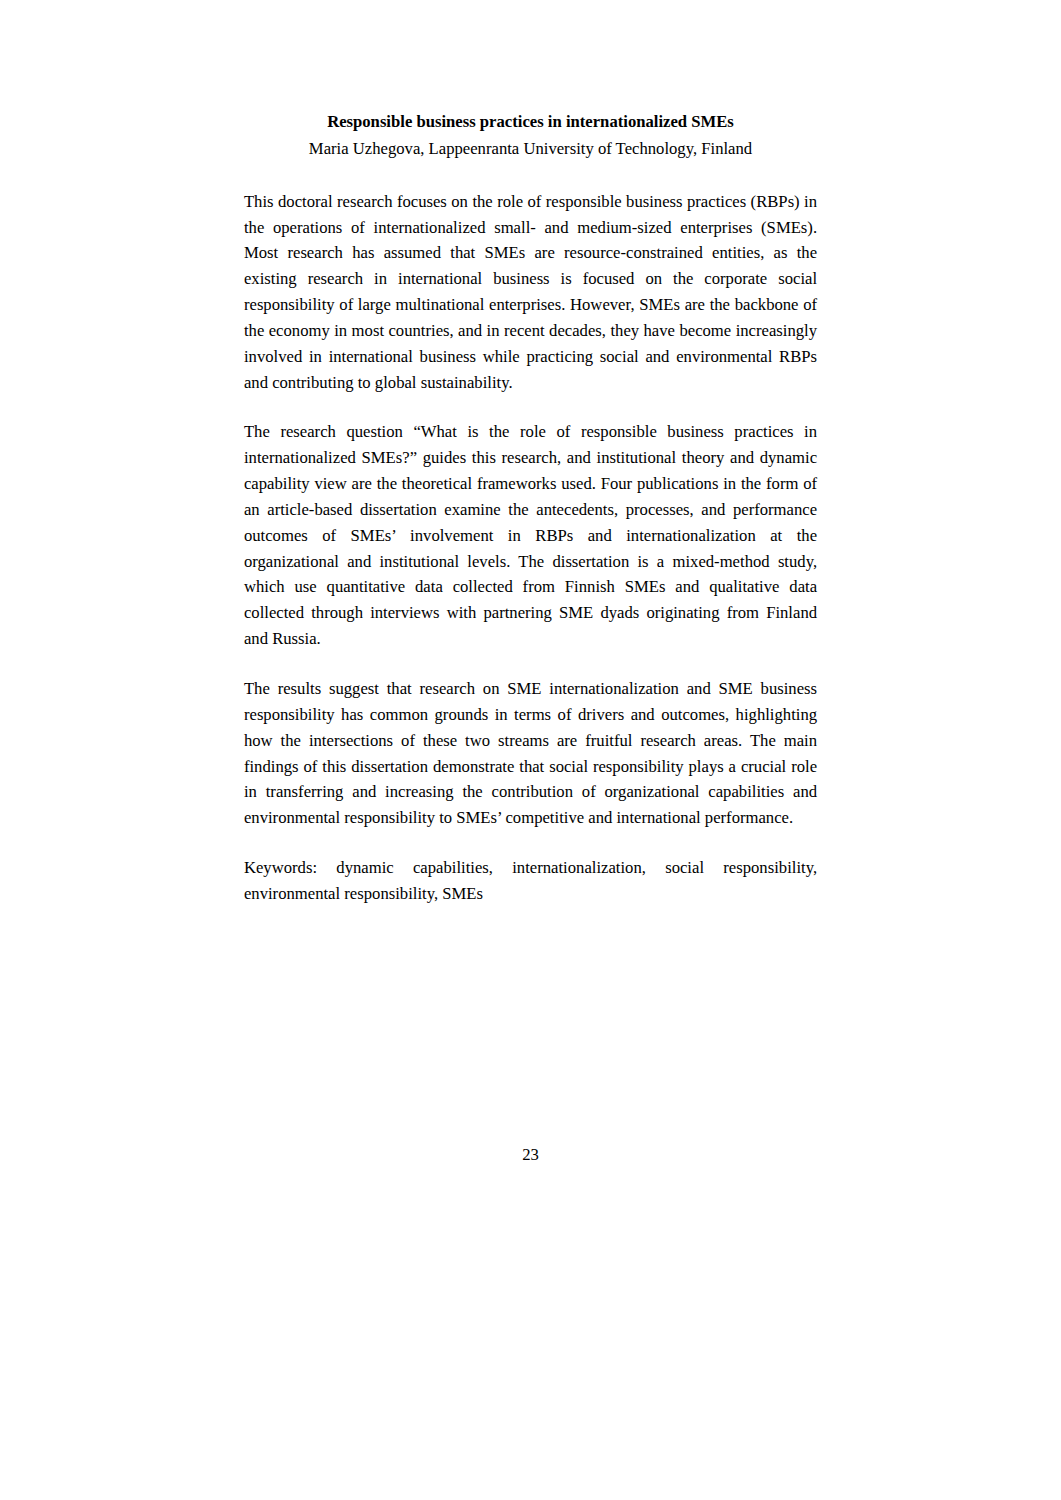Responsible business practices in internationalized SMEs
Maria Uzhegova, Lappeenranta University of Technology, Finland
This doctoral research focuses on the role of responsible business practices (RBPs) in the operations of internationalized small- and medium-sized enterprises (SMEs). Most research has assumed that SMEs are resource-constrained entities, as the existing research in international business is focused on the corporate social responsibility of large multinational enterprises. However, SMEs are the backbone of the economy in most countries, and in recent decades, they have become increasingly involved in international business while practicing social and environmental RBPs and contributing to global sustainability.
The research question “What is the role of responsible business practices in internationalized SMEs?” guides this research, and institutional theory and dynamic capability view are the theoretical frameworks used. Four publications in the form of an article-based dissertation examine the antecedents, processes, and performance outcomes of SMEs’ involvement in RBPs and internationalization at the organizational and institutional levels. The dissertation is a mixed-method study, which use quantitative data collected from Finnish SMEs and qualitative data collected through interviews with partnering SME dyads originating from Finland and Russia.
The results suggest that research on SME internationalization and SME business responsibility has common grounds in terms of drivers and outcomes, highlighting how the intersections of these two streams are fruitful research areas. The main findings of this dissertation demonstrate that social responsibility plays a crucial role in transferring and increasing the contribution of organizational capabilities and environmental responsibility to SMEs’ competitive and international performance.
Keywords: dynamic capabilities, internationalization, social responsibility, environmental responsibility, SMEs
23